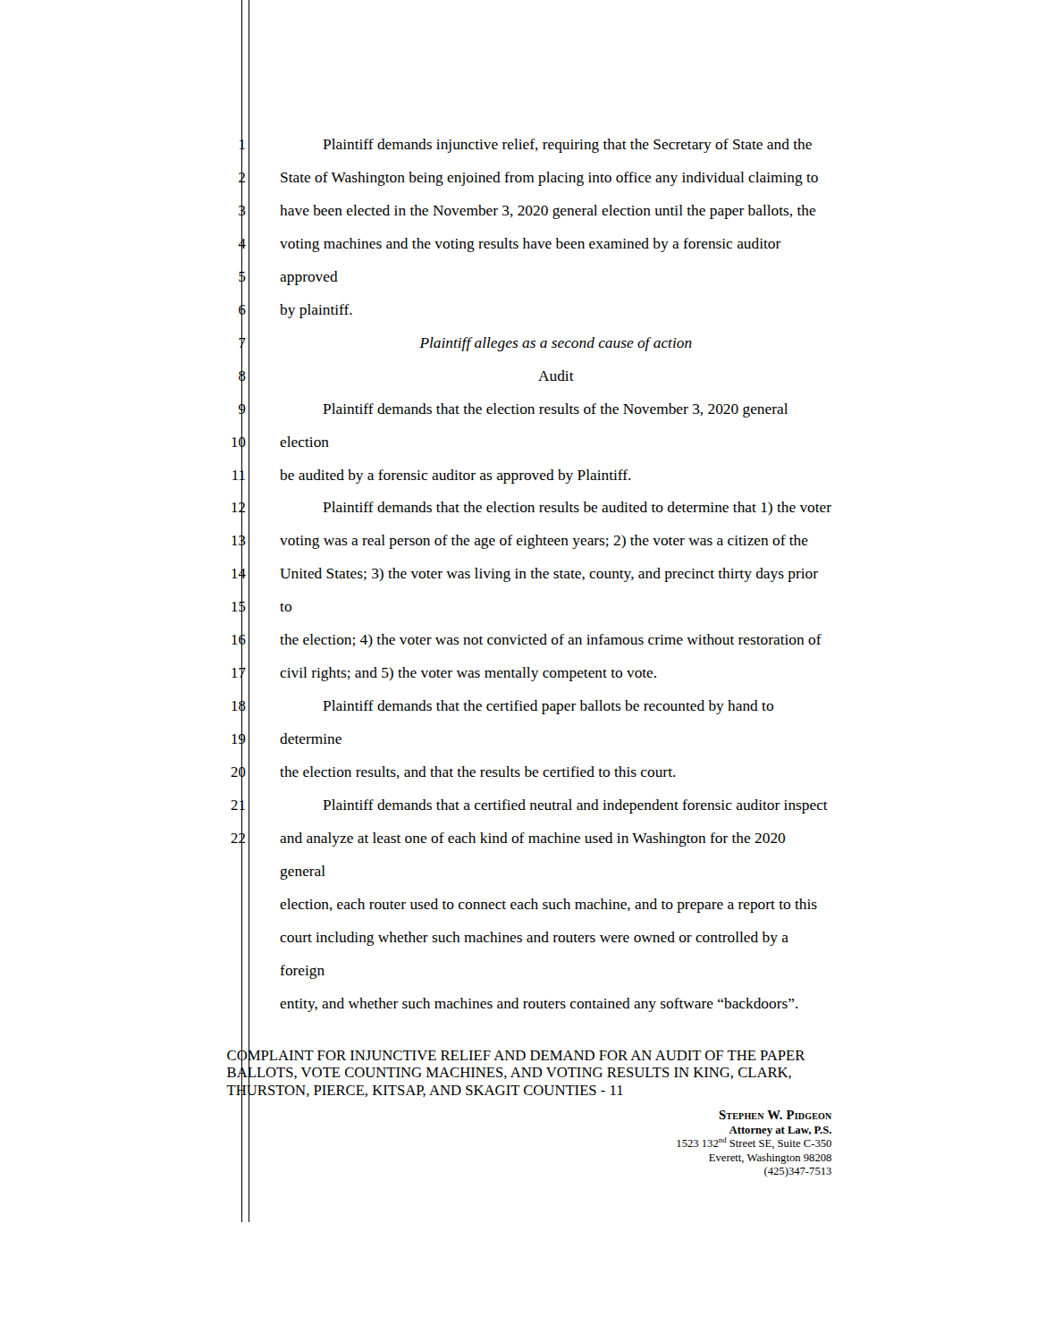1
2
3
4
5
6
7
8
9
10
11
12
13
14
15
16
17
18
19
20
21
22
Plaintiff demands injunctive relief, requiring that the Secretary of State and the
State of Washington being enjoined from placing into office any individual claiming to
have been elected in the November 3, 2020 general election until the paper ballots, the
voting machines and the voting results have been examined by a forensic auditor approved
by plaintiff.
Plaintiff alleges as a second cause of action
Audit
Plaintiff demands that the election results of the November 3, 2020 general election
be audited by a forensic auditor as approved by Plaintiff.
Plaintiff demands that the election results be audited to determine that 1) the voter
voting was a real person of the age of eighteen years; 2) the voter was a citizen of the
United States; 3) the voter was living in the state, county, and precinct thirty days prior to
the election; 4) the voter was not convicted of an infamous crime without restoration of
civil rights; and 5) the voter was mentally competent to vote.
Plaintiff demands that the certified paper ballots be recounted by hand to determine
the election results, and that the results be certified to this court.
Plaintiff demands that a certified neutral and independent forensic auditor inspect
and analyze at least one of each kind of machine used in Washington for the 2020 general
election, each router used to connect each such machine, and to prepare a report to this
court including whether such machines and routers were owned or controlled by a foreign
entity, and whether such machines and routers contained any software “backdoors”.
COMPLAINT FOR INJUNCTIVE RELIEF AND DEMAND FOR AN AUDIT OF THE PAPER BALLOTS, VOTE COUNTING MACHINES, AND VOTING RESULTS IN KING, CLARK, THURSTON, PIERCE, KITSAP, AND SKAGIT COUNTIES - 11
Stephen W. Pidgeon
Attorney at Law, P.S.
1523 132nd Street SE, Suite C-350
Everett, Washington 98208
(425)347-7513